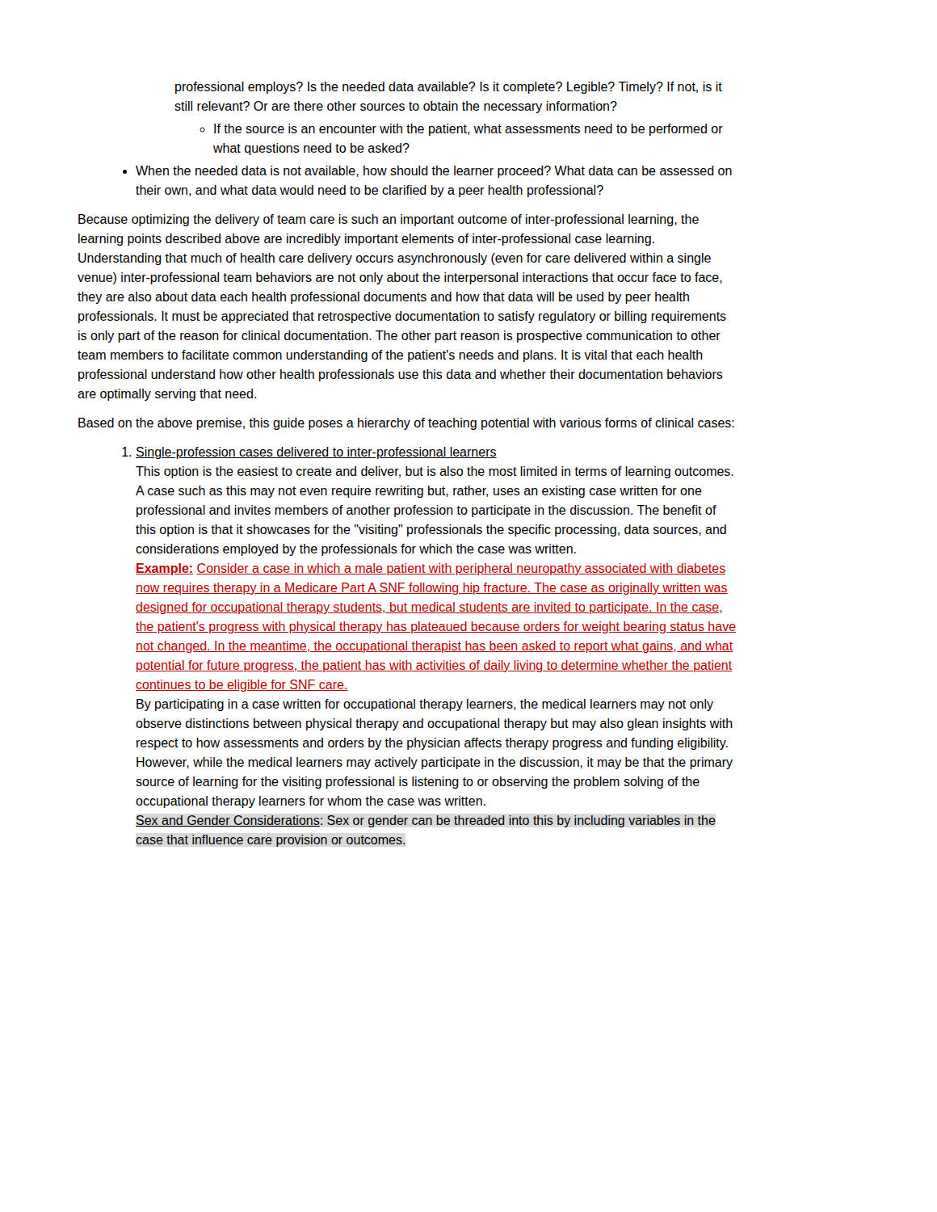professional employs? Is the needed data available? Is it complete? Legible? Timely? If not, is it still relevant? Or are there other sources to obtain the necessary information?
If the source is an encounter with the patient, what assessments need to be performed or what questions need to be asked?
When the needed data is not available, how should the learner proceed? What data can be assessed on their own, and what data would need to be clarified by a peer health professional?
Because optimizing the delivery of team care is such an important outcome of inter-professional learning, the learning points described above are incredibly important elements of inter-professional case learning. Understanding that much of health care delivery occurs asynchronously (even for care delivered within a single venue) inter-professional team behaviors are not only about the interpersonal interactions that occur face to face, they are also about data each health professional documents and how that data will be used by peer health professionals. It must be appreciated that retrospective documentation to satisfy regulatory or billing requirements is only part of the reason for clinical documentation. The other part reason is prospective communication to other team members to facilitate common understanding of the patient's needs and plans. It is vital that each health professional understand how other health professionals use this data and whether their documentation behaviors are optimally serving that need.
Based on the above premise, this guide poses a hierarchy of teaching potential with various forms of clinical cases:
Single-profession cases delivered to inter-professional learners
This option is the easiest to create and deliver, but is also the most limited in terms of learning outcomes. A case such as this may not even require rewriting but, rather, uses an existing case written for one professional and invites members of another profession to participate in the discussion. The benefit of this option is that it showcases for the "visiting" professionals the specific processing, data sources, and considerations employed by the professionals for which the case was written.
Example: Consider a case in which a male patient with peripheral neuropathy associated with diabetes now requires therapy in a Medicare Part A SNF following hip fracture. The case as originally written was designed for occupational therapy students, but medical students are invited to participate. In the case, the patient's progress with physical therapy has plateaued because orders for weight bearing status have not changed. In the meantime, the occupational therapist has been asked to report what gains, and what potential for future progress, the patient has with activities of daily living to determine whether the patient continues to be eligible for SNF care.
By participating in a case written for occupational therapy learners, the medical learners may not only observe distinctions between physical therapy and occupational therapy but may also glean insights with respect to how assessments and orders by the physician affects therapy progress and funding eligibility. However, while the medical learners may actively participate in the discussion, it may be that the primary source of learning for the visiting professional is listening to or observing the problem solving of the occupational therapy learners for whom the case was written.
Sex and Gender Considerations: Sex or gender can be threaded into this by including variables in the case that influence care provision or outcomes.